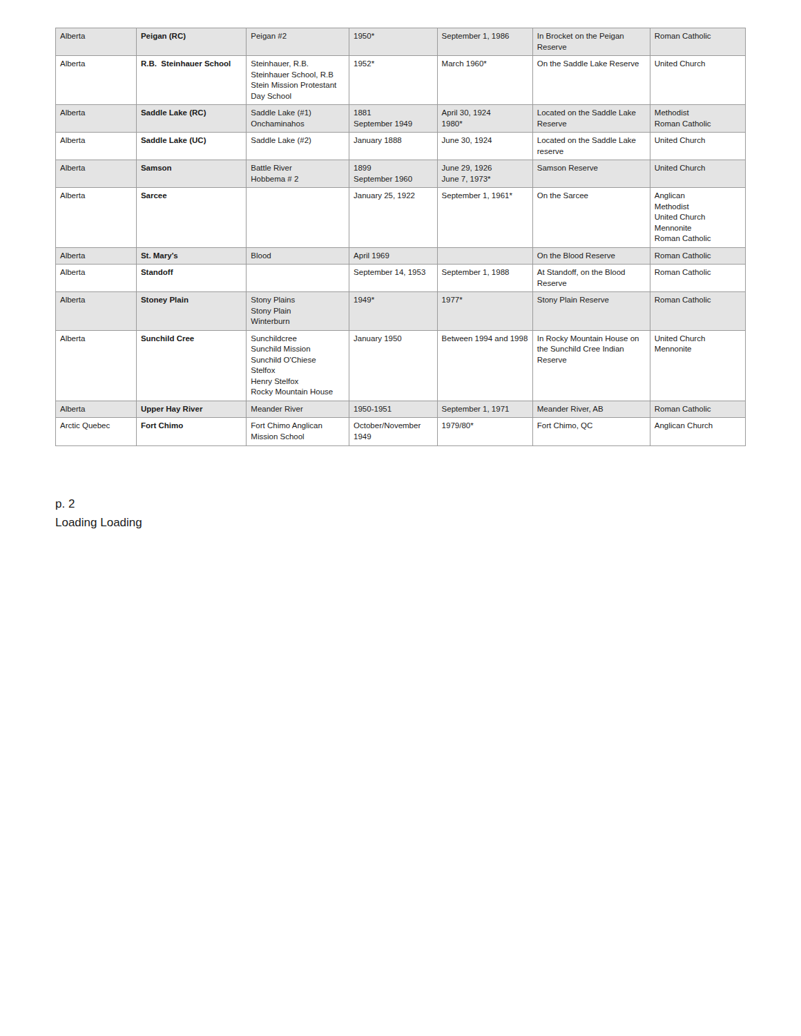| Alberta | Peigan (RC) | Peigan #2 | 1950* | September 1, 1986 | In Brocket on the Peigan Reserve | Roman Catholic |
| Alberta | R.B. Steinhauer School | Steinhauer, R.B. Steinhauer School, R.B Stein Mission Protestant Day School | 1952* | March 1960* | On the Saddle Lake Reserve | United Church |
| Alberta | Saddle Lake (RC) | Saddle Lake (#1) Onchaminahos | 1881 September 1949 | April 30, 1924 1980* | Located on the Saddle Lake Reserve | Methodist Roman Catholic |
| Alberta | Saddle Lake (UC) | Saddle Lake (#2) | January 1888 | June 30, 1924 | Located on the Saddle Lake reserve | United Church |
| Alberta | Samson | Battle River Hobbema # 2 | 1899 September 1960 | June 29, 1926 June 7, 1973* | Samson Reserve | United Church |
| Alberta | Sarcee | | January 25, 1922 | September 1, 1961* | On the Sarcee | Anglican Methodist United Church Mennonite Roman Catholic |
| Alberta | St. Mary's | Blood | April 1969 | | On the Blood Reserve | Roman Catholic |
| Alberta | Standoff | | September 14, 1953 | September 1, 1988 | At Standoff, on the Blood Reserve | Roman Catholic |
| Alberta | Stoney Plain | Stony Plains Stony Plain Winterburn | 1949* | 1977* | Stony Plain Reserve | Roman Catholic |
| Alberta | Sunchild Cree | Sunchildcree Sunchild Mission Sunchild O'Chiese Stelfox Henry Stelfox Rocky Mountain House | January 1950 | Between 1994 and 1998 | In Rocky Mountain House on the Sunchild Cree Indian Reserve | United Church Mennonite |
| Alberta | Upper Hay River | Meander River | 1950-1951 | September 1, 1971 | Meander River, AB | Roman Catholic |
| Arctic Quebec | Fort Chimo | Fort Chimo Anglican Mission School | October/November 1949 | 1979/80* | Fort Chimo, QC | Anglican Church |
p. 2
Loading Loading